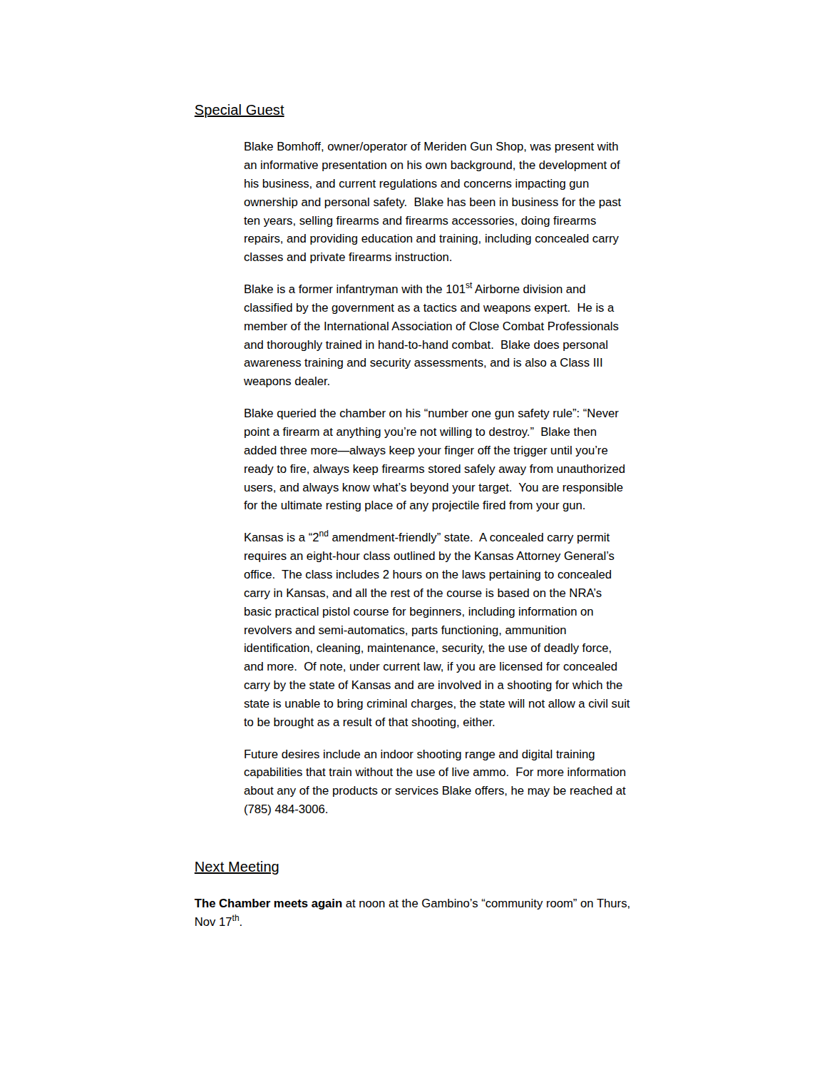Special Guest
Blake Bomhoff, owner/operator of Meriden Gun Shop, was present with an informative presentation on his own background, the development of his business, and current regulations and concerns impacting gun ownership and personal safety. Blake has been in business for the past ten years, selling firearms and firearms accessories, doing firearms repairs, and providing education and training, including concealed carry classes and private firearms instruction.
Blake is a former infantryman with the 101st Airborne division and classified by the government as a tactics and weapons expert. He is a member of the International Association of Close Combat Professionals and thoroughly trained in hand-to-hand combat. Blake does personal awareness training and security assessments, and is also a Class III weapons dealer.
Blake queried the chamber on his “number one gun safety rule”: “Never point a firearm at anything you’re not willing to destroy.” Blake then added three more—always keep your finger off the trigger until you’re ready to fire, always keep firearms stored safely away from unauthorized users, and always know what’s beyond your target. You are responsible for the ultimate resting place of any projectile fired from your gun.
Kansas is a “2nd amendment-friendly” state. A concealed carry permit requires an eight-hour class outlined by the Kansas Attorney General’s office. The class includes 2 hours on the laws pertaining to concealed carry in Kansas, and all the rest of the course is based on the NRA’s basic practical pistol course for beginners, including information on revolvers and semi-automatics, parts functioning, ammunition identification, cleaning, maintenance, security, the use of deadly force, and more. Of note, under current law, if you are licensed for concealed carry by the state of Kansas and are involved in a shooting for which the state is unable to bring criminal charges, the state will not allow a civil suit to be brought as a result of that shooting, either.
Future desires include an indoor shooting range and digital training capabilities that train without the use of live ammo. For more information about any of the products or services Blake offers, he may be reached at (785) 484-3006.
Next Meeting
The Chamber meets again at noon at the Gambino’s “community room” on Thurs, Nov 17th.